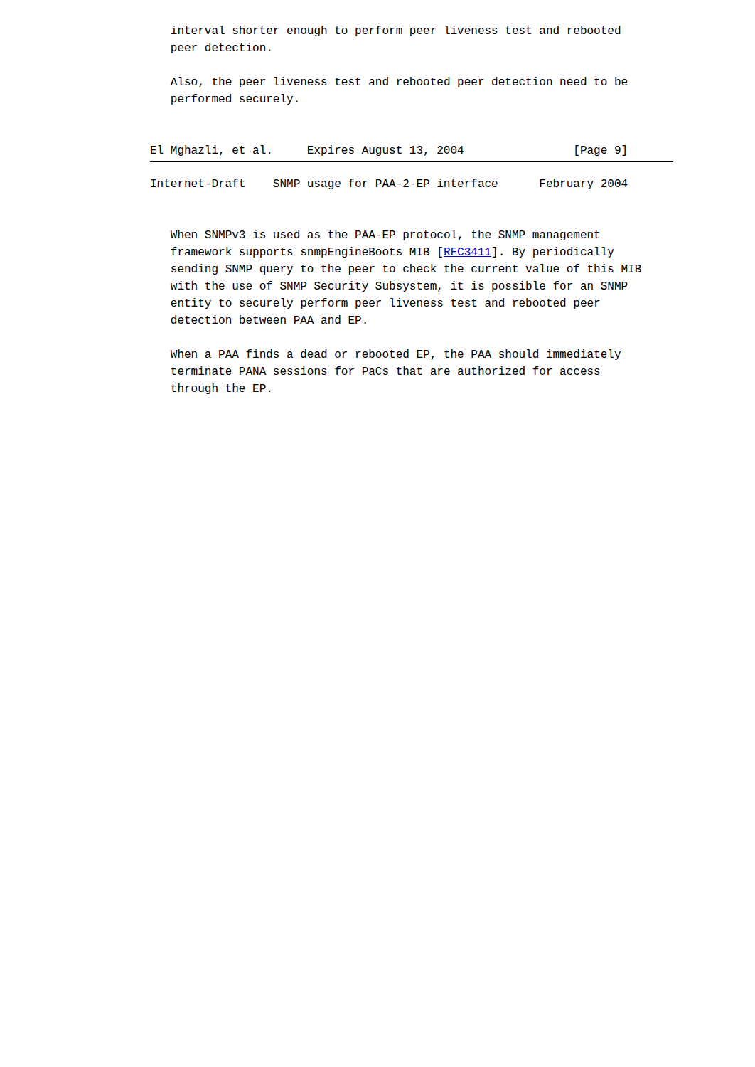interval shorter enough to perform peer liveness test and rebooted
   peer detection.

   Also, the peer liveness test and rebooted peer detection need to be
   performed securely.


El Mghazli, et al.     Expires August 13, 2004                [Page 9]
Internet-Draft    SNMP usage for PAA-2-EP interface      February 2004


   When SNMPv3 is used as the PAA-EP protocol, the SNMP management
   framework supports snmpEngineBoots MIB [RFC3411]. By periodically
   sending SNMP query to the peer to check the current value of this MIB
   with the use of SNMP Security Subsystem, it is possible for an SNMP
   entity to securely perform peer liveness test and rebooted peer
   detection between PAA and EP.

   When a PAA finds a dead or rebooted EP, the PAA should immediately
   terminate PANA sessions for PaCs that are authorized for access
   through the EP.